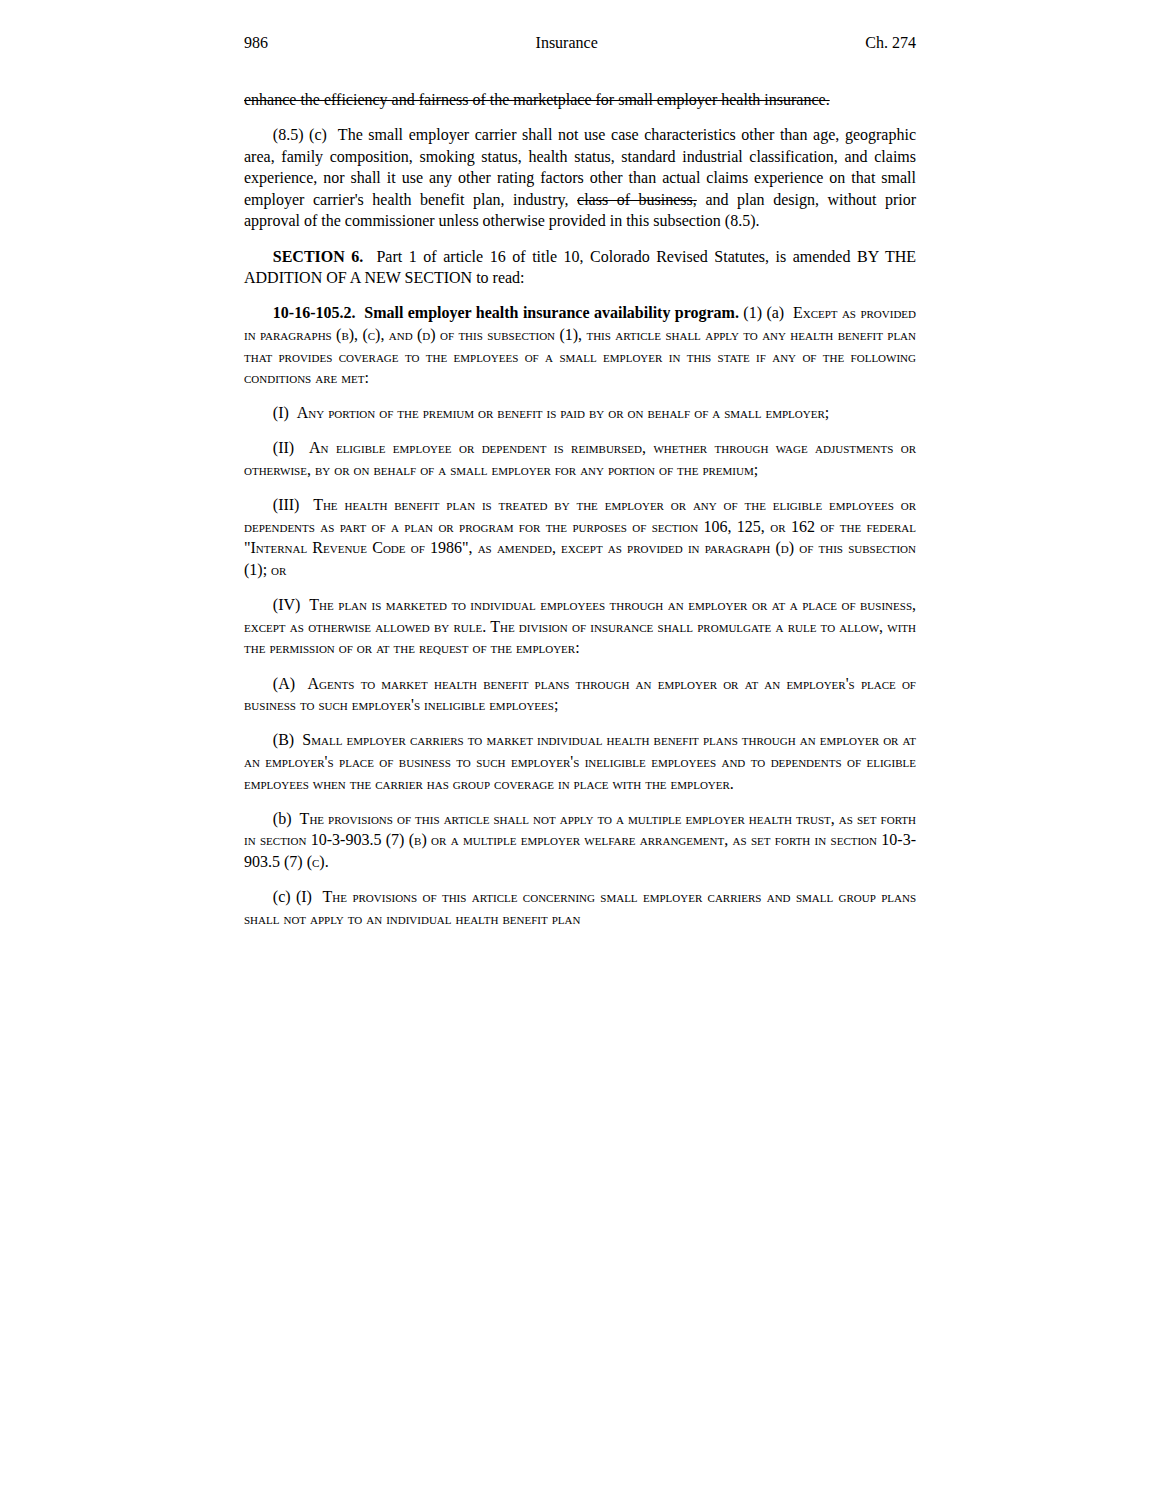986 Insurance Ch. 274
enhance the efficiency and fairness of the marketplace for small employer health insurance.
(8.5) (c) The small employer carrier shall not use case characteristics other than age, geographic area, family composition, smoking status, health status, standard industrial classification, and claims experience, nor shall it use any other rating factors other than actual claims experience on that small employer carrier's health benefit plan, industry, class of business, and plan design, without prior approval of the commissioner unless otherwise provided in this subsection (8.5).
SECTION 6. Part 1 of article 16 of title 10, Colorado Revised Statutes, is amended BY THE ADDITION OF A NEW SECTION to read:
10-16-105.2. Small employer health insurance availability program. (1) (a) Except as provided in paragraphs (b), (c), and (d) of this subsection (1), this article shall apply to any health benefit plan that provides coverage to the employees of a small employer in this state if any of the following conditions are met:
(I) Any portion of the premium or benefit is paid by or on behalf of a small employer;
(II) An eligible employee or dependent is reimbursed, whether through wage adjustments or otherwise, by or on behalf of a small employer for any portion of the premium;
(III) The health benefit plan is treated by the employer or any of the eligible employees or dependents as part of a plan or program for the purposes of section 106, 125, or 162 of the federal "Internal Revenue Code of 1986", as amended, except as provided in paragraph (d) of this subsection (1); or
(IV) The plan is marketed to individual employees through an employer or at a place of business, except as otherwise allowed by rule. The division of insurance shall promulgate a rule to allow, with the permission of or at the request of the employer:
(A) Agents to market health benefit plans through an employer or at an employer's place of business to such employer's ineligible employees;
(B) Small employer carriers to market individual health benefit plans through an employer or at an employer's place of business to such employer's ineligible employees and to dependents of eligible employees when the carrier has group coverage in place with the employer.
(b) The provisions of this article shall not apply to a multiple employer health trust, as set forth in section 10-3-903.5 (7) (b) or a multiple employer welfare arrangement, as set forth in section 10-3-903.5 (7) (c).
(c) (I) The provisions of this article concerning small employer carriers and small group plans shall not apply to an individual health benefit plan